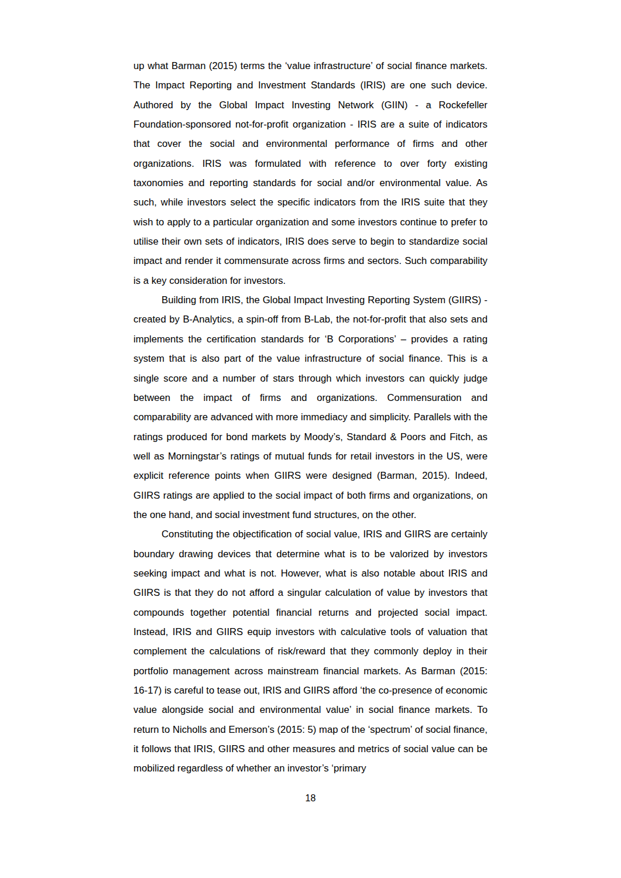up what Barman (2015) terms the ‘value infrastructure’ of social finance markets. The Impact Reporting and Investment Standards (IRIS) are one such device. Authored by the Global Impact Investing Network (GIIN) - a Rockefeller Foundation-sponsored not-for-profit organization - IRIS are a suite of indicators that cover the social and environmental performance of firms and other organizations. IRIS was formulated with reference to over forty existing taxonomies and reporting standards for social and/or environmental value. As such, while investors select the specific indicators from the IRIS suite that they wish to apply to a particular organization and some investors continue to prefer to utilise their own sets of indicators, IRIS does serve to begin to standardize social impact and render it commensurate across firms and sectors. Such comparability is a key consideration for investors.
Building from IRIS, the Global Impact Investing Reporting System (GIIRS) - created by B-Analytics, a spin-off from B-Lab, the not-for-profit that also sets and implements the certification standards for ‘B Corporations’ – provides a rating system that is also part of the value infrastructure of social finance. This is a single score and a number of stars through which investors can quickly judge between the impact of firms and organizations. Commensuration and comparability are advanced with more immediacy and simplicity. Parallels with the ratings produced for bond markets by Moody’s, Standard & Poors and Fitch, as well as Morningstar’s ratings of mutual funds for retail investors in the US, were explicit reference points when GIIRS were designed (Barman, 2015). Indeed, GIIRS ratings are applied to the social impact of both firms and organizations, on the one hand, and social investment fund structures, on the other.
Constituting the objectification of social value, IRIS and GIIRS are certainly boundary drawing devices that determine what is to be valorized by investors seeking impact and what is not. However, what is also notable about IRIS and GIIRS is that they do not afford a singular calculation of value by investors that compounds together potential financial returns and projected social impact. Instead, IRIS and GIIRS equip investors with calculative tools of valuation that complement the calculations of risk/reward that they commonly deploy in their portfolio management across mainstream financial markets. As Barman (2015: 16-17) is careful to tease out, IRIS and GIIRS afford ‘the co-presence of economic value alongside social and environmental value’ in social finance markets. To return to Nicholls and Emerson’s (2015: 5) map of the ‘spectrum’ of social finance, it follows that IRIS, GIIRS and other measures and metrics of social value can be mobilized regardless of whether an investor’s ‘primary
18